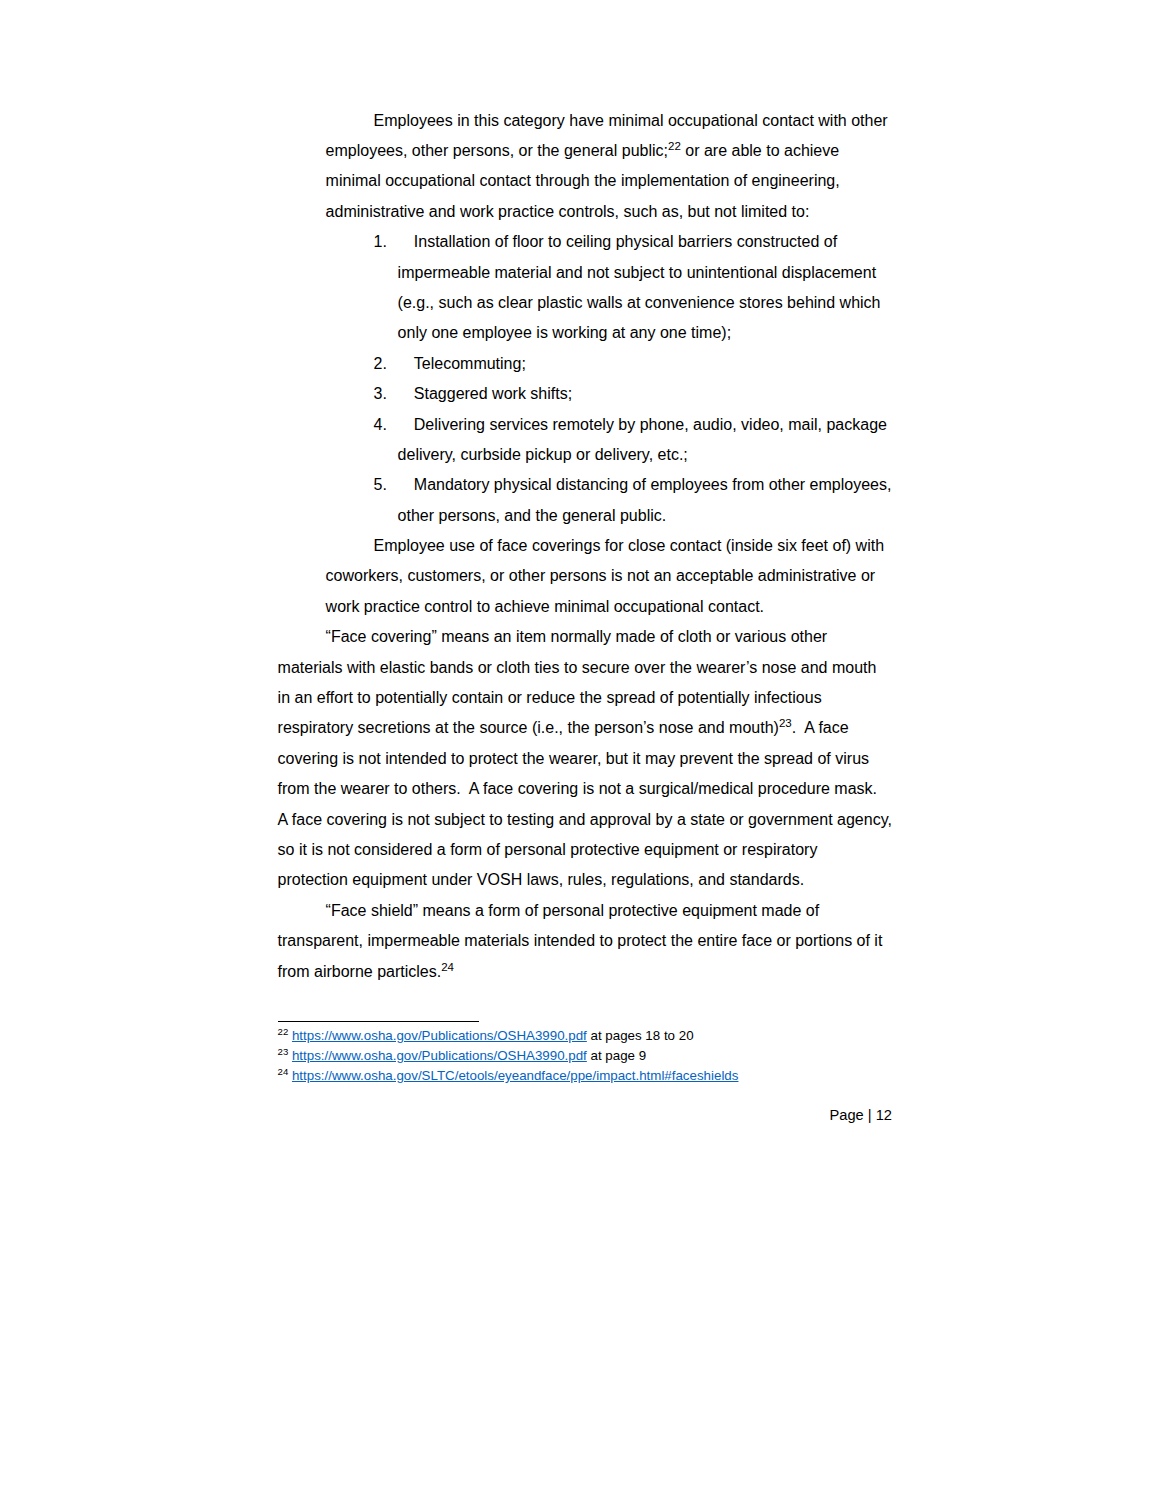Employees in this category have minimal occupational contact with other employees, other persons, or the general public;22 or are able to achieve minimal occupational contact through the implementation of engineering, administrative and work practice controls, such as, but not limited to:
1. Installation of floor to ceiling physical barriers constructed of impermeable material and not subject to unintentional displacement (e.g., such as clear plastic walls at convenience stores behind which only one employee is working at any one time);
2. Telecommuting;
3. Staggered work shifts;
4. Delivering services remotely by phone, audio, video, mail, package delivery, curbside pickup or delivery, etc.;
5. Mandatory physical distancing of employees from other employees, other persons, and the general public.
Employee use of face coverings for close contact (inside six feet of) with coworkers, customers, or other persons is not an acceptable administrative or work practice control to achieve minimal occupational contact.
“Face covering” means an item normally made of cloth or various other materials with elastic bands or cloth ties to secure over the wearer’s nose and mouth in an effort to potentially contain or reduce the spread of potentially infectious respiratory secretions at the source (i.e., the person’s nose and mouth)23. A face covering is not intended to protect the wearer, but it may prevent the spread of virus from the wearer to others. A face covering is not a surgical/medical procedure mask. A face covering is not subject to testing and approval by a state or government agency, so it is not considered a form of personal protective equipment or respiratory protection equipment under VOSH laws, rules, regulations, and standards.
“Face shield” means a form of personal protective equipment made of transparent, impermeable materials intended to protect the entire face or portions of it from airborne particles.24
22 https://www.osha.gov/Publications/OSHA3990.pdf at pages 18 to 20
23 https://www.osha.gov/Publications/OSHA3990.pdf at page 9
24 https://www.osha.gov/SLTC/etools/eyeandface/ppe/impact.html#faceshields
Page | 12